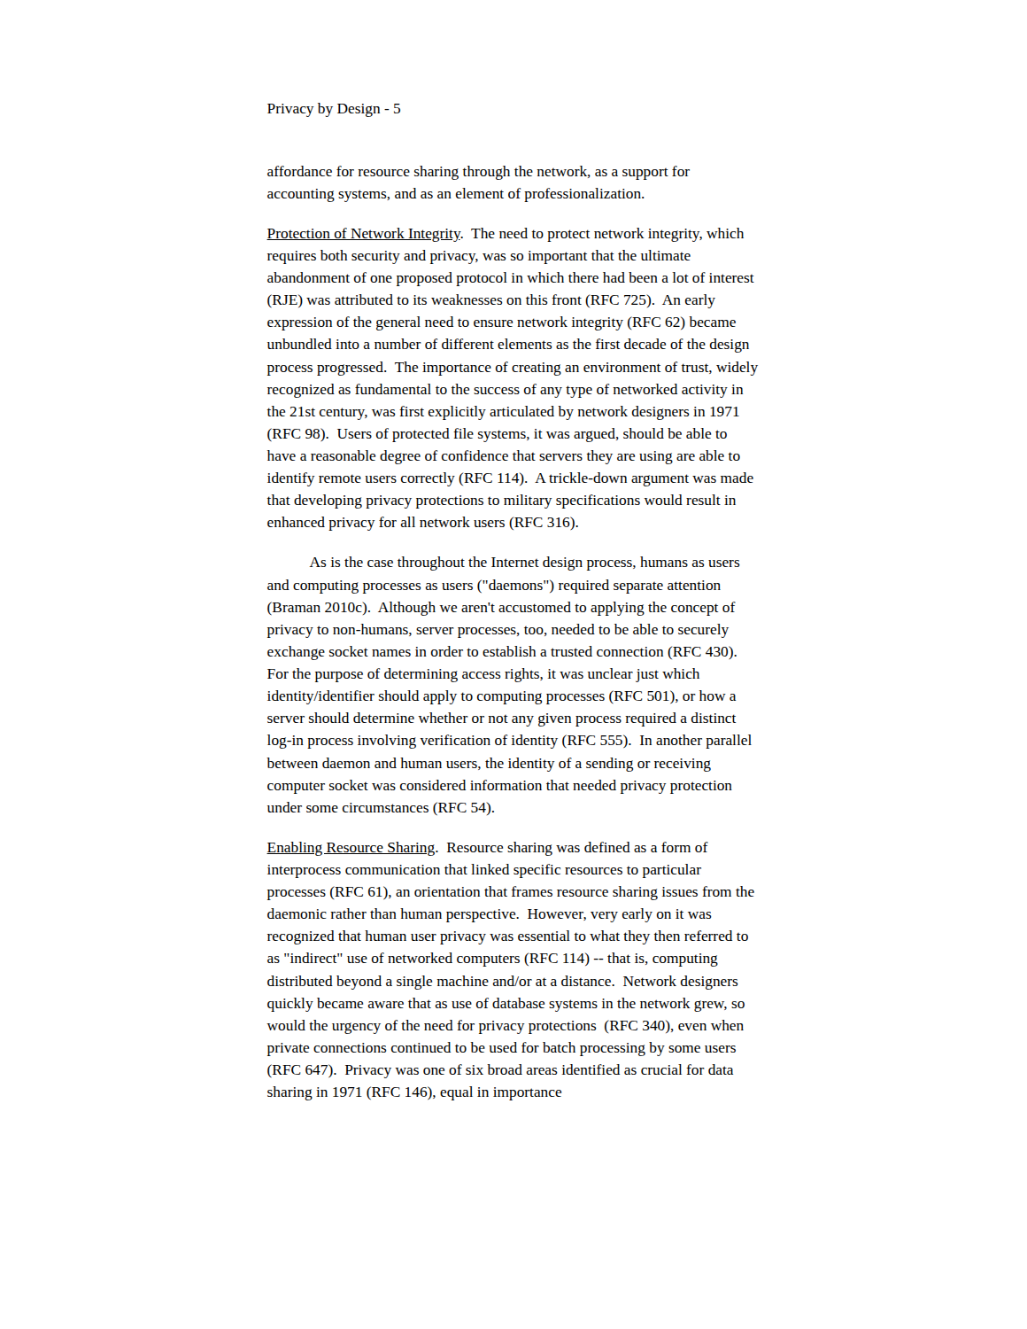Privacy by Design - 5
affordance for resource sharing through the network, as a support for accounting systems, and as an element of professionalization.
Protection of Network Integrity. The need to protect network integrity, which requires both security and privacy, was so important that the ultimate abandonment of one proposed protocol in which there had been a lot of interest (RJE) was attributed to its weaknesses on this front (RFC 725). An early expression of the general need to ensure network integrity (RFC 62) became unbundled into a number of different elements as the first decade of the design process progressed. The importance of creating an environment of trust, widely recognized as fundamental to the success of any type of networked activity in the 21st century, was first explicitly articulated by network designers in 1971 (RFC 98). Users of protected file systems, it was argued, should be able to have a reasonable degree of confidence that servers they are using are able to identify remote users correctly (RFC 114). A trickle-down argument was made that developing privacy protections to military specifications would result in enhanced privacy for all network users (RFC 316).
As is the case throughout the Internet design process, humans as users and computing processes as users ("daemons") required separate attention (Braman 2010c). Although we aren't accustomed to applying the concept of privacy to non-humans, server processes, too, needed to be able to securely exchange socket names in order to establish a trusted connection (RFC 430). For the purpose of determining access rights, it was unclear just which identity/identifier should apply to computing processes (RFC 501), or how a server should determine whether or not any given process required a distinct log-in process involving verification of identity (RFC 555). In another parallel between daemon and human users, the identity of a sending or receiving computer socket was considered information that needed privacy protection under some circumstances (RFC 54).
Enabling Resource Sharing. Resource sharing was defined as a form of interprocess communication that linked specific resources to particular processes (RFC 61), an orientation that frames resource sharing issues from the daemonic rather than human perspective. However, very early on it was recognized that human user privacy was essential to what they then referred to as "indirect" use of networked computers (RFC 114) -- that is, computing distributed beyond a single machine and/or at a distance. Network designers quickly became aware that as use of database systems in the network grew, so would the urgency of the need for privacy protections (RFC 340), even when private connections continued to be used for batch processing by some users (RFC 647). Privacy was one of six broad areas identified as crucial for data sharing in 1971 (RFC 146), equal in importance